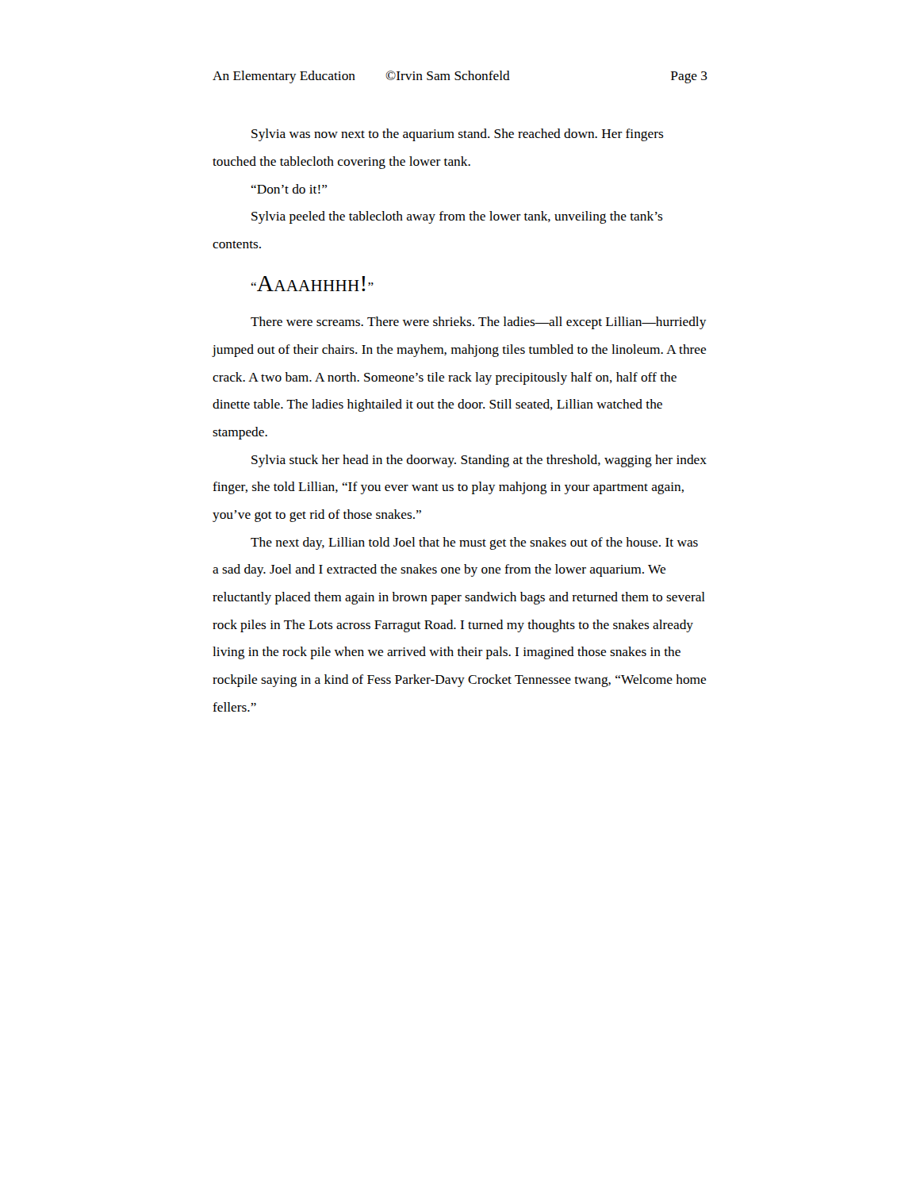An Elementary Education ©Irvin Sam Schonfeld Page 3
Sylvia was now next to the aquarium stand. She reached down. Her fingers touched the tablecloth covering the lower tank.
“Don’t do it!”
Sylvia peeled the tablecloth away from the lower tank, unveiling the tank’s contents.
“Aaaahhhh!”
There were screams. There were shrieks. The ladies—all except Lillian—hurriedly jumped out of their chairs. In the mayhem, mahjong tiles tumbled to the linoleum. A three crack. A two bam. A north. Someone’s tile rack lay precipitously half on, half off the dinette table. The ladies hightailed it out the door. Still seated, Lillian watched the stampede.
Sylvia stuck her head in the doorway. Standing at the threshold, wagging her index finger, she told Lillian, “If you ever want us to play mahjong in your apartment again, you’ve got to get rid of those snakes.”
The next day, Lillian told Joel that he must get the snakes out of the house. It was a sad day. Joel and I extracted the snakes one by one from the lower aquarium. We reluctantly placed them again in brown paper sandwich bags and returned them to several rock piles in The Lots across Farragut Road. I turned my thoughts to the snakes already living in the rock pile when we arrived with their pals. I imagined those snakes in the rockpile saying in a kind of Fess Parker-Davy Crocket Tennessee twang, “Welcome home fellers.”